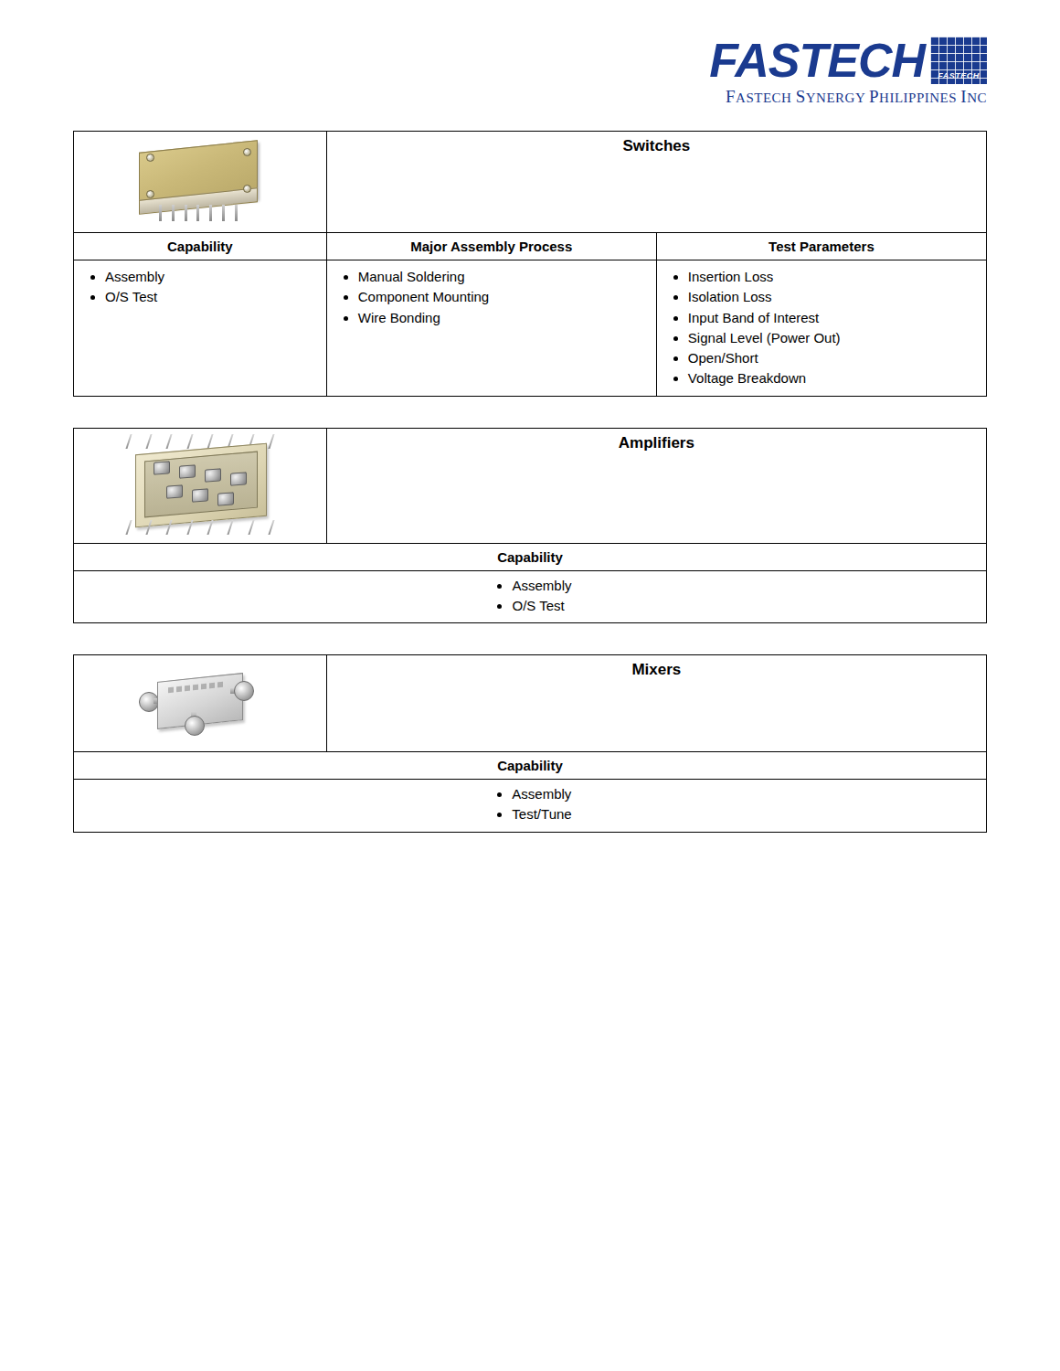FASTECH FASTECH
FASTECH SYNERGY PHILIPPINES INC
| | Switches |
| Capability | Major Assembly Process | Test Parameters |
| Assembly O/S Test | Manual Soldering Component Mounting Wire Bonding | Insertion Loss Isolation Loss Input Band of Interest Signal Level (Power Out) Open/Short Voltage Breakdown |
| | Amplifiers |
| Capability |
| Assembly O/S Test |
| | Mixers |
| Capability |
| Assembly Test/Tune |